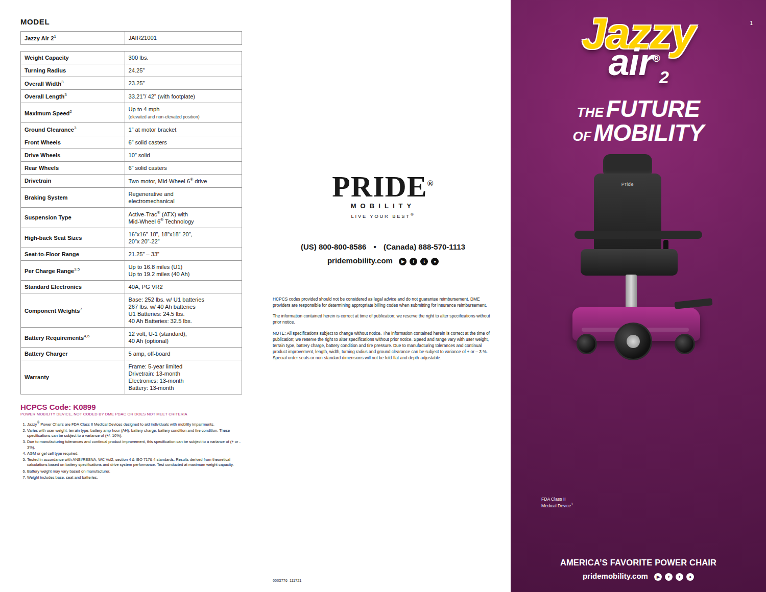MODEL
| Jazzy Air 2 1 | JAIR21001 |
| Weight Capacity | 300 lbs. |
| Turning Radius | 24.25” |
| Overall Width 3 | 23.25” |
| Overall Length 3 | 33.21”/ 42” (with footplate) |
| Maximum Speed 2 | Up to 4 mph (elevated and non-elevated position) |
| Ground Clearance 3 | 1” at motor bracket |
| Front Wheels | 6” solid casters |
| Drive Wheels | 10” solid |
| Rear Wheels | 6” solid casters |
| Drivetrain | Two motor, Mid-Wheel 6 ® drive |
| Braking System | Regenerative and electromechanical |
| Suspension Type | Active-Trac ® (ATX) with Mid-Wheel 6 ® Technology |
| High-back Seat Sizes | 16”x16”-18”, 18”x18”-20”, 20”x 20”-22” |
| Seat-to-Floor Range | 21.25” – 33” |
| Per Charge Range 3,5 | Up to 16.8 miles (U1) Up to 19.2 miles (40 Ah) |
| Standard Electronics | 40A, PG VR2 |
| Component Weights 7 | Base: 252 lbs. w/ U1 batteries 267 lbs. w/ 40 Ah batteries U1 Batteries: 24.5 lbs. 40 Ah Batteries: 32.5 lbs. |
| Battery Requirements 4,6 | 12 volt, U-1 (standard), 40 Ah (optional) |
| Battery Charger | 5 amp, off-board |
| Warranty | Frame: 5-year limited Drivetrain: 13-month Electronics: 13-month Battery: 13-month |
HCPCS Code: K0899
POWER MOBILITY DEVICE, NOT CODED BY DME PDAC OR DOES NOT MEET CRITERIA
Jazzy® Power Chairs are FDA Class II Medical Devices designed to aid individuals with mobility impairments.
Varies with user weight, terrain type, battery amp-hour (AH), battery charge, battery condition and tire condition. These specifications can be subject to a variance of (+/- 10%).
Due to manufacturing tolerances and continual product improvement, this specification can be subject to a variance of (+ or - 3%).
AGM or gel cell type required.
Tested in accordance with ANSI/RESNA, WC Vol2, section 4 & ISO 7176-4 standards. Results derived from theoretical calculations based on battery specifications and drive system performance. Test conducted at maximum weight capacity.
Battery weight may vary based on manufacturer.
Weight includes base, seat and batteries.
PRIDE®
MOBILITY
LIVE YOUR BEST®
(US) 800-800-8586 • (Canada) 888-570-1113
pridemobility.com ▶ft●
HCPCS codes provided should not be considered as legal advice and do not guarantee reimbursement. DME providers are responsible for determining appropriate billing codes when submitting for insurance reimbursement.
The information contained herein is correct at time of publication; we reserve the right to alter specifications without prior notice.
NOTE: All specifications subject to change without notice. The information contained herein is correct at the time of publication; we reserve the right to alter specifications without prior notice. Speed and range vary with user weight, terrain type, battery charge, battery condition and tire pressure. Due to manufacturing tolerances and continual product improvement, length, width, turning radius and ground clearance can be subject to variance of + or – 3 %. Special order seats or non-standard dimensions will not be fold-flat and depth-adjustable.
0003776–111721
1
Jazzy
air®2
THE FUTURE OF MOBILITY
FDA Class II
Medical Device1
AMERICA’S FAVORITE POWER CHAIR
pridemobility.com ▶ft●